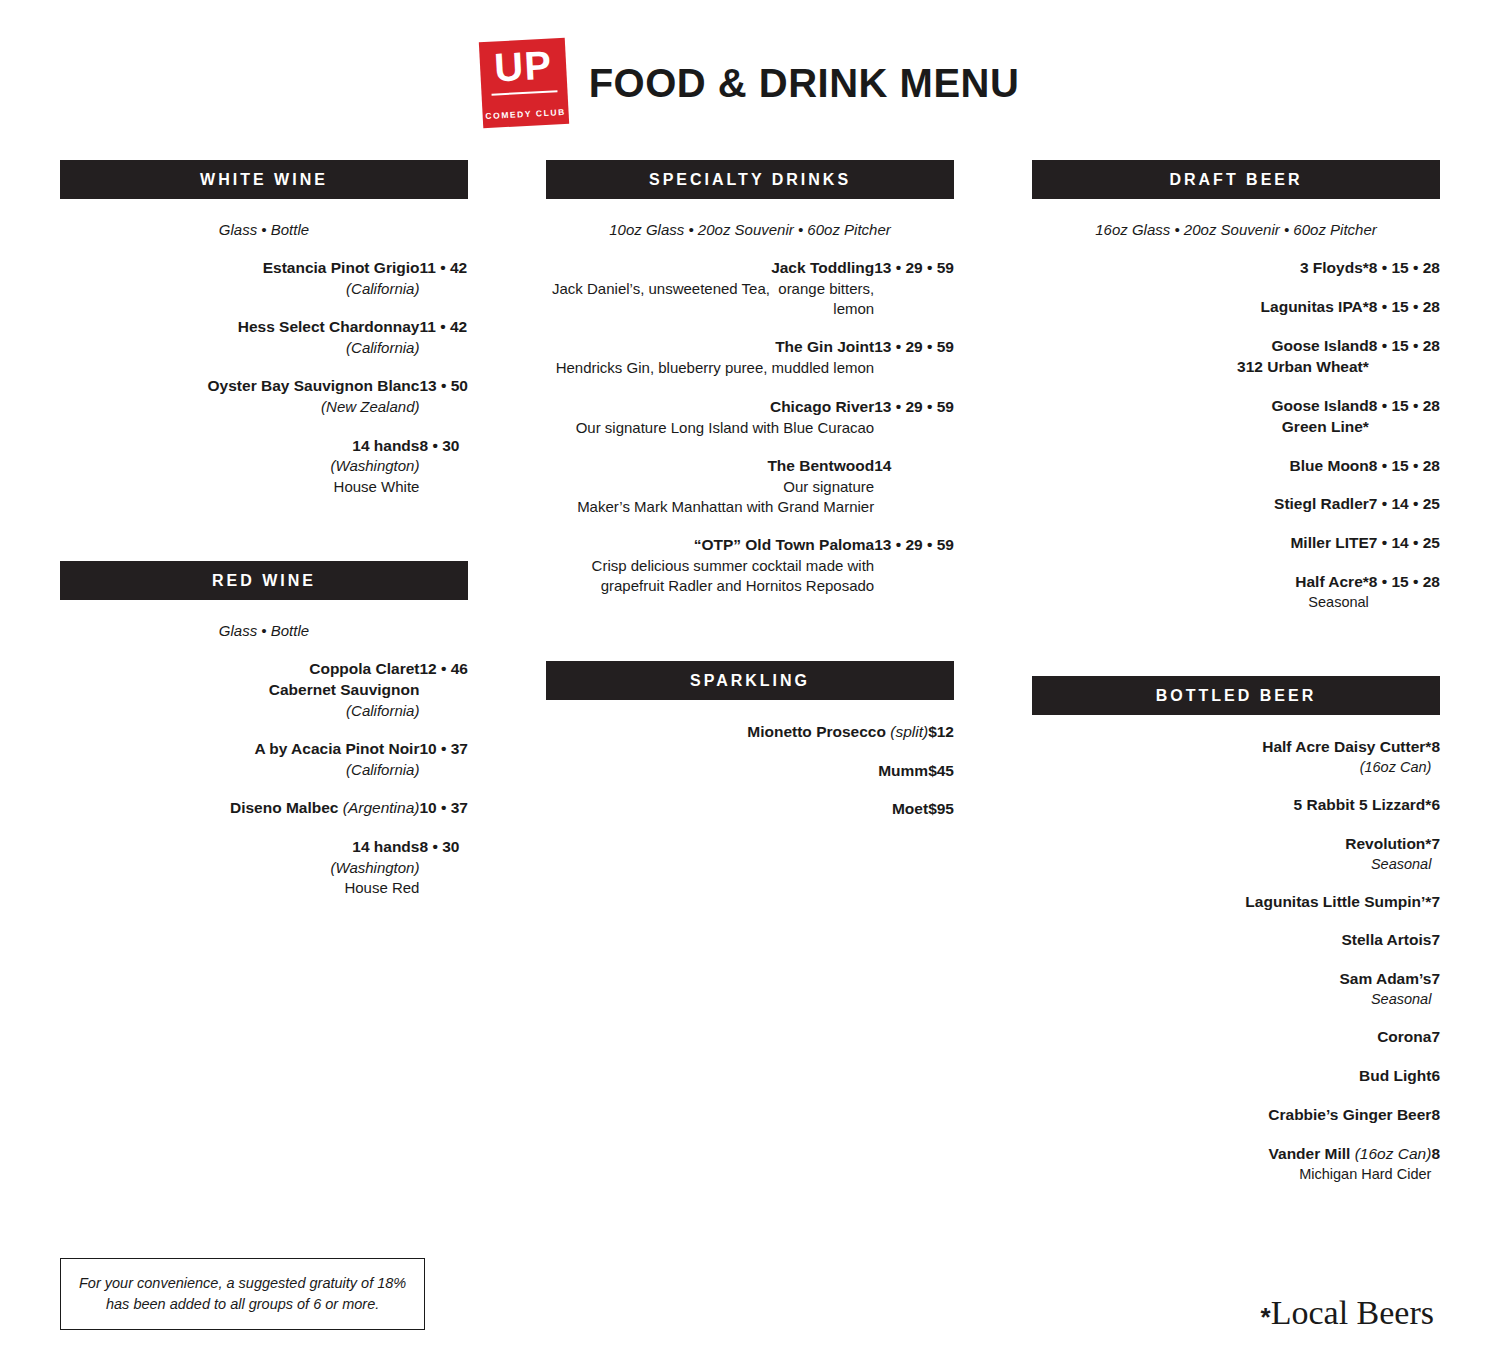UP COMEDY CLUB
FOOD & DRINK MENU
WHITE WINE
Glass • Bottle
| Estancia Pinot Grigio (California) | 11 • 42 |
| Hess Select Chardonnay (California) | 11 • 42 |
| Oyster Bay Sauvignon Blanc (New Zealand) | 13 • 50 |
| 14 hands (Washington) House White | 8 • 30 |
RED WINE
Glass • Bottle
| Coppola Claret Cabernet Sauvignon (California) | 12 • 46 |
| A by Acacia Pinot Noir (California) | 10 • 37 |
| Diseno Malbec (Argentina) | 10 • 37 |
| 14 hands (Washington) House Red | 8 • 30 |
SPECIALTY DRINKS
10oz Glass • 20oz Souvenir • 60oz Pitcher
| Jack Toddling Jack Daniel’s, unsweetened Tea, orange bitters, lemon | 13 • 29 • 59 |
| The Gin Joint Hendricks Gin, blueberry puree, muddled lemon | 13 • 29 • 59 |
| Chicago River Our signature Long Island with Blue Curacao | 13 • 29 • 59 |
| The Bentwood Our signature Maker’s Mark Manhattan with Grand Marnier | 14 |
| “OTP” Old Town Paloma Crisp delicious summer cocktail made with grapefruit Radler and Hornitos Reposado | 13 • 29 • 59 |
SPARKLING
| Mionetto Prosecco (split) | $12 |
| Mumm | $45 |
| Moet | $95 |
DRAFT BEER
16oz Glass • 20oz Souvenir • 60oz Pitcher
| 3 Floyds* | 8 • 15 • 28 |
| Lagunitas IPA* | 8 • 15 • 28 |
| Goose Island 312 Urban Wheat* | 8 • 15 • 28 |
| Goose Island Green Line* | 8 • 15 • 28 |
| Blue Moon | 8 • 15 • 28 |
| Stiegl Radler | 7 • 14 • 25 |
| Miller LITE | 7 • 14 • 25 |
| Half Acre* Seasonal | 8 • 15 • 28 |
BOTTLED BEER
| Half Acre Daisy Cutter* (16oz Can) | 8 |
| 5 Rabbit 5 Lizzard* | 6 |
| Revolution* Seasonal | 7 |
| Lagunitas Little Sumpin’* | 7 |
| Stella Artois | 7 |
| Sam Adam’s Seasonal | 7 |
| Corona | 7 |
| Bud Light | 6 |
| Crabbie’s Ginger Beer | 8 |
| Vander Mill (16oz Can) Michigan Hard Cider | 8 |
For your convenience, a suggested gratuity of 18%
has been added to all groups of 6 or more.
*Local Beers